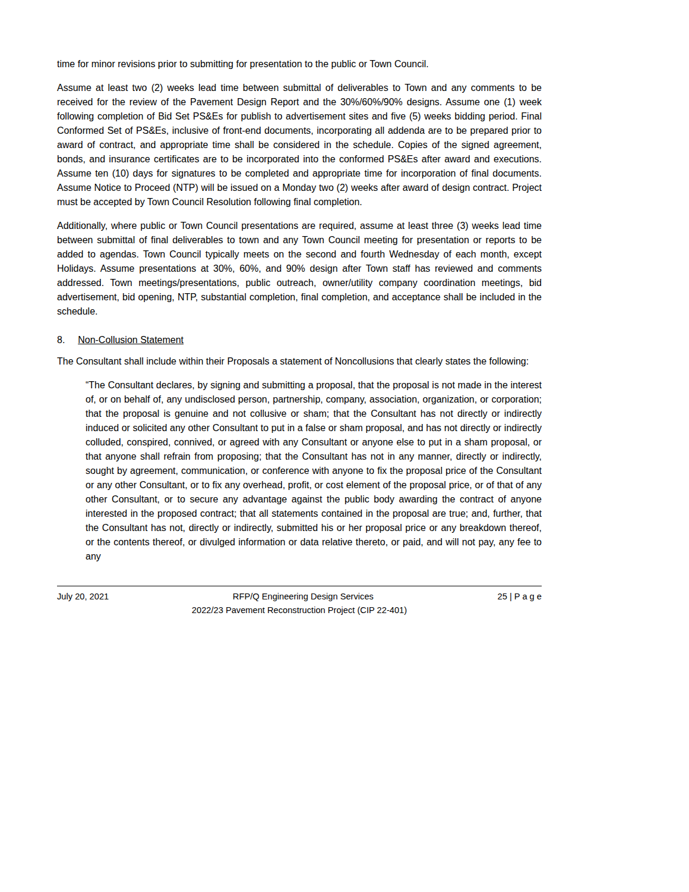time for minor revisions prior to submitting for presentation to the public or Town Council.
Assume at least two (2) weeks lead time between submittal of deliverables to Town and any comments to be received for the review of the Pavement Design Report and the 30%/60%/90% designs. Assume one (1) week following completion of Bid Set PS&Es for publish to advertisement sites and five (5) weeks bidding period. Final Conformed Set of PS&Es, inclusive of front-end documents, incorporating all addenda are to be prepared prior to award of contract, and appropriate time shall be considered in the schedule. Copies of the signed agreement, bonds, and insurance certificates are to be incorporated into the conformed PS&Es after award and executions. Assume ten (10) days for signatures to be completed and appropriate time for incorporation of final documents. Assume Notice to Proceed (NTP) will be issued on a Monday two (2) weeks after award of design contract. Project must be accepted by Town Council Resolution following final completion.
Additionally, where public or Town Council presentations are required, assume at least three (3) weeks lead time between submittal of final deliverables to town and any Town Council meeting for presentation or reports to be added to agendas. Town Council typically meets on the second and fourth Wednesday of each month, except Holidays. Assume presentations at 30%, 60%, and 90% design after Town staff has reviewed and comments addressed. Town meetings/presentations, public outreach, owner/utility company coordination meetings, bid advertisement, bid opening, NTP, substantial completion, final completion, and acceptance shall be included in the schedule.
8. Non-Collusion Statement
The Consultant shall include within their Proposals a statement of Noncollusions that clearly states the following:
“The Consultant declares, by signing and submitting a proposal, that the proposal is not made in the interest of, or on behalf of, any undisclosed person, partnership, company, association, organization, or corporation; that the proposal is genuine and not collusive or sham; that the Consultant has not directly or indirectly induced or solicited any other Consultant to put in a false or sham proposal, and has not directly or indirectly colluded, conspired, connived, or agreed with any Consultant or anyone else to put in a sham proposal, or that anyone shall refrain from proposing; that the Consultant has not in any manner, directly or indirectly, sought by agreement, communication, or conference with anyone to fix the proposal price of the Consultant or any other Consultant, or to fix any overhead, profit, or cost element of the proposal price, or of that of any other Consultant, or to secure any advantage against the public body awarding the contract of anyone interested in the proposed contract; that all statements contained in the proposal are true; and, further, that the Consultant has not, directly or indirectly, submitted his or her proposal price or any breakdown thereof, or the contents thereof, or divulged information or data relative thereto, or paid, and will not pay, any fee to any
July 20, 2021 RFP/Q Engineering Design Services 25 | P a g e
2022/23 Pavement Reconstruction Project (CIP 22-401)